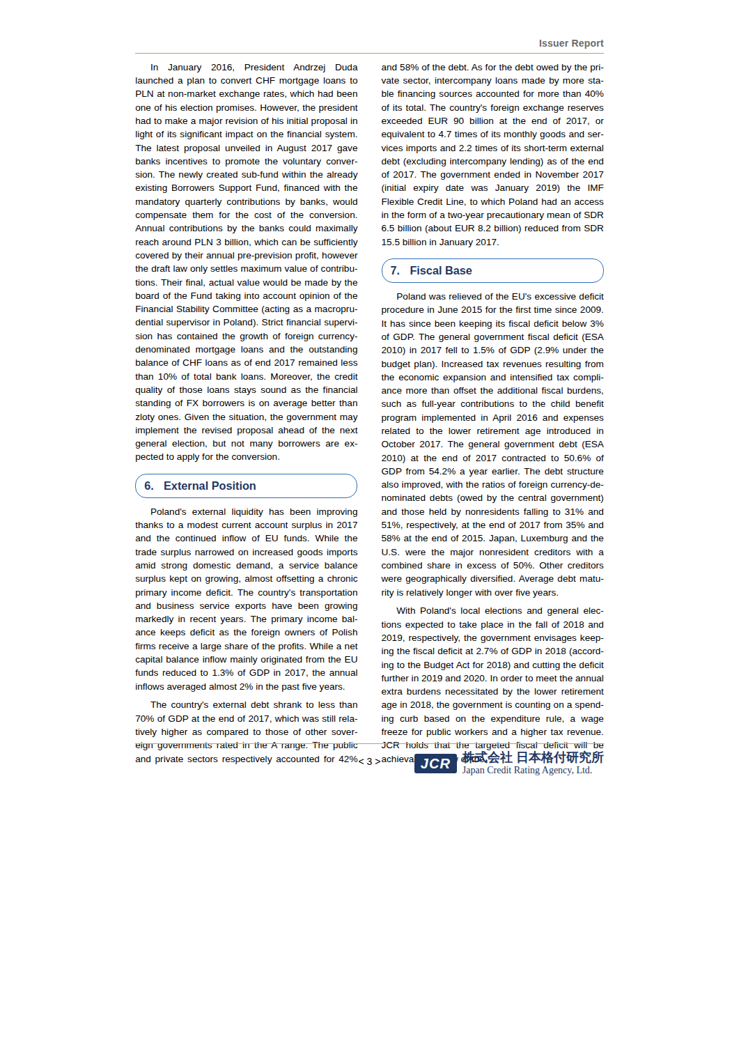Issuer Report
In January 2016, President Andrzej Duda launched a plan to convert CHF mortgage loans to PLN at non-market exchange rates, which had been one of his election promises. However, the president had to make a major revision of his initial proposal in light of its significant impact on the financial system. The latest proposal unveiled in August 2017 gave banks incentives to promote the voluntary conversion. The newly created sub-fund within the already existing Borrowers Support Fund, financed with the mandatory quarterly contributions by banks, would compensate them for the cost of the conversion. Annual contributions by the banks could maximally reach around PLN 3 billion, which can be sufficiently covered by their annual pre-prevision profit, however the draft law only settles maximum value of contributions. Their final, actual value would be made by the board of the Fund taking into account opinion of the Financial Stability Committee (acting as a macroprudential supervisor in Poland). Strict financial supervision has contained the growth of foreign currency-denominated mortgage loans and the outstanding balance of CHF loans as of end 2017 remained less than 10% of total bank loans. Moreover, the credit quality of those loans stays sound as the financial standing of FX borrowers is on average better than zloty ones. Given the situation, the government may implement the revised proposal ahead of the next general election, but not many borrowers are expected to apply for the conversion.
6. External Position
Poland's external liquidity has been improving thanks to a modest current account surplus in 2017 and the continued inflow of EU funds. While the trade surplus narrowed on increased goods imports amid strong domestic demand, a service balance surplus kept on growing, almost offsetting a chronic primary income deficit. The country's transportation and business service exports have been growing markedly in recent years. The primary income balance keeps deficit as the foreign owners of Polish firms receive a large share of the profits. While a net capital balance inflow mainly originated from the EU funds reduced to 1.3% of GDP in 2017, the annual inflows averaged almost 2% in the past five years.
The country's external debt shrank to less than 70% of GDP at the end of 2017, which was still relatively higher as compared to those of other sovereign governments rated in the A range. The public and private sectors respectively accounted for 42% and 58% of the debt. As for the debt owed by the private sector, intercompany loans made by more stable financing sources accounted for more than 40% of its total. The country's foreign exchange reserves exceeded EUR 90 billion at the end of 2017, or equivalent to 4.7 times of its monthly goods and services imports and 2.2 times of its short-term external debt (excluding intercompany lending) as of the end of 2017. The government ended in November 2017 (initial expiry date was January 2019) the IMF Flexible Credit Line, to which Poland had an access in the form of a two-year precautionary mean of SDR 6.5 billion (about EUR 8.2 billion) reduced from SDR 15.5 billion in January 2017.
7. Fiscal Base
Poland was relieved of the EU's excessive deficit procedure in June 2015 for the first time since 2009. It has since been keeping its fiscal deficit below 3% of GDP. The general government fiscal deficit (ESA 2010) in 2017 fell to 1.5% of GDP (2.9% under the budget plan). Increased tax revenues resulting from the economic expansion and intensified tax compliance more than offset the additional fiscal burdens, such as full-year contributions to the child benefit program implemented in April 2016 and expenses related to the lower retirement age introduced in October 2017. The general government debt (ESA 2010) at the end of 2017 contracted to 50.6% of GDP from 54.2% a year earlier. The debt structure also improved, with the ratios of foreign currency-denominated debts (owed by the central government) and those held by nonresidents falling to 31% and 51%, respectively, at the end of 2017 from 35% and 58% at the end of 2015. Japan, Luxemburg and the U.S. were the major nonresident creditors with a combined share in excess of 50%. Other creditors were geographically diversified. Average debt maturity is relatively longer with over five years.
With Poland's local elections and general elections expected to take place in the fall of 2018 and 2019, respectively, the government envisages keeping the fiscal deficit at 2.7% of GDP in 2018 (according to the Budget Act for 2018) and cutting the deficit further in 2019 and 2020. In order to meet the annual extra burdens necessitated by the lower retirement age in 2018, the government is counting on a spending curb based on the expenditure rule, a wage freeze for public workers and a higher tax revenue. JCR holds that the targeted fiscal deficit will be achievable in view of the
< 3 >
JCR
株式会社 日本格付研究所
Japan Credit Rating Agency, Ltd.